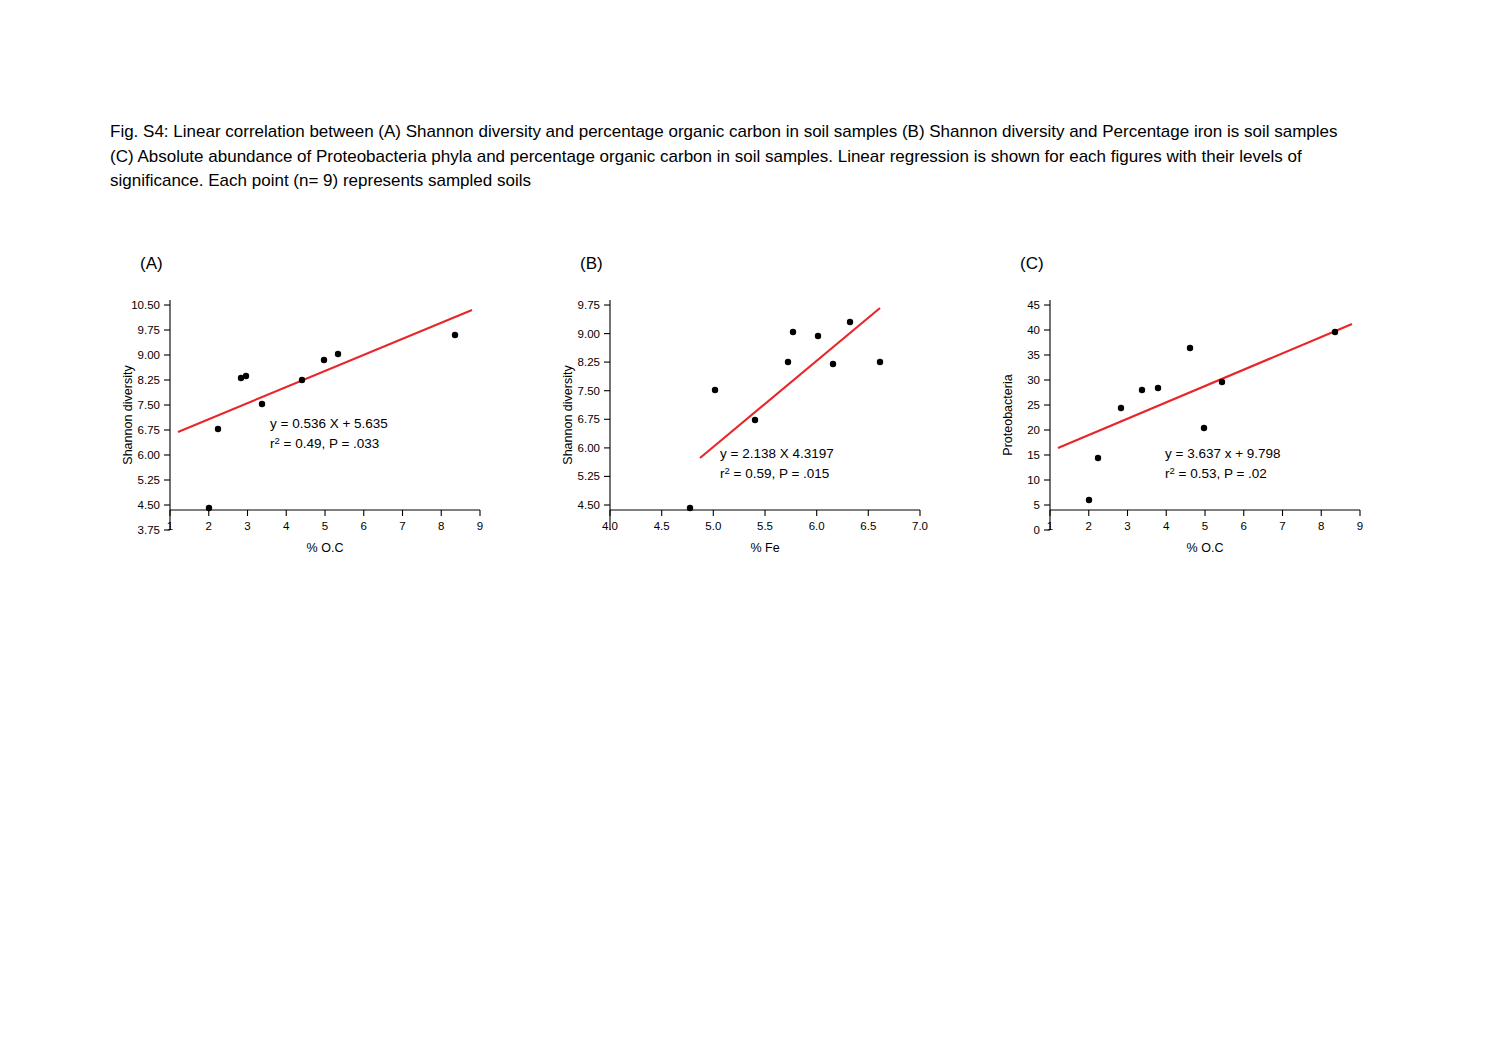Fig. S4: Linear correlation between (A) Shannon diversity and percentage organic carbon in soil samples (B) Shannon diversity and Percentage iron is soil samples (C) Absolute abundance of Proteobacteria phyla and percentage organic carbon in soil samples. Linear regression is shown for each figures with their levels of significance. Each point (n= 9) represents sampled soils
(A)
10.50 9.75 9.00 8.25 7.50 6.75 6.00 5.25 4.50 3.75 1 2 3 4 5 6 7 8 9 % O.C Shannon diversity y = 0.536 X + 5.635 r2 = 0.49, P = .033
(B)
9.75 9.00 8.25 7.50 6.75 6.00 5.25 4.50 4.0 4.5 5.0 5.5 6.0 6.5 7.0 % Fe Shannon diversity y = 2.138 X 4.3197 r2 = 0.59, P = .015
(C)
45 40 35 30 25 20 15 10 5 0 1 2 3 4 5 6 7 8 9 % O.C Proteobacteria y = 3.637 x + 9.798 r2 = 0.53, P = .02